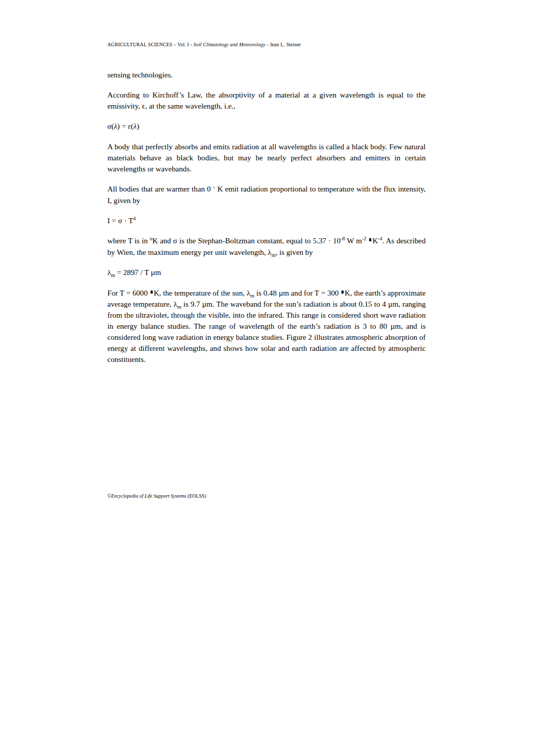AGRICULTURAL SCIENCES – Vol. I - Soil Climatology and Meteorology - Jean L. Steiner
sensing technologies.
According to Kirchoff’s Law, the absorptivity of a material at a given wavelength is equal to the emissivity, ϵ, at the same wavelength, i.e.,
α(λ) = ε(λ)
A body that perfectly absorbs and emits radiation at all wavelengths is called a black body. Few natural materials behave as black bodies, but may be nearly perfect absorbers and emitters in certain wavelengths or wavebands.
All bodies that are warmer than 0 ◦ K emit radiation proportional to temperature with the flux intensity, I, given by
I = σ · T4
where T is in oK and σ is the Stephan-Boltzman constant, equal to 5.37 · 10-8 W m-2 ∎K-4. As described by Wien, the maximum energy per unit wavelength, λm, is given by
λm = 2897 / T µm
For T = 6000 ∎K, the temperature of the sun, λm is 0.48 µm and for T = 300 ∎K, the earth’s approximate average temperature, λm is 9.7 µm. The waveband for the sun’s radiation is about 0.15 to 4 µm, ranging from the ultraviolet, through the visible, into the infrared. This range is considered short wave radiation in energy balance studies. The range of wavelength of the earth’s radiation is 3 to 80 µm, and is considered long wave radiation in energy balance studies. Figure 2 illustrates atmospheric absorption of energy at different wavelengths, and shows how solar and earth radiation are affected by atmospheric constituents.
©Encyclopedia of Life Support Systems (EOLSS)